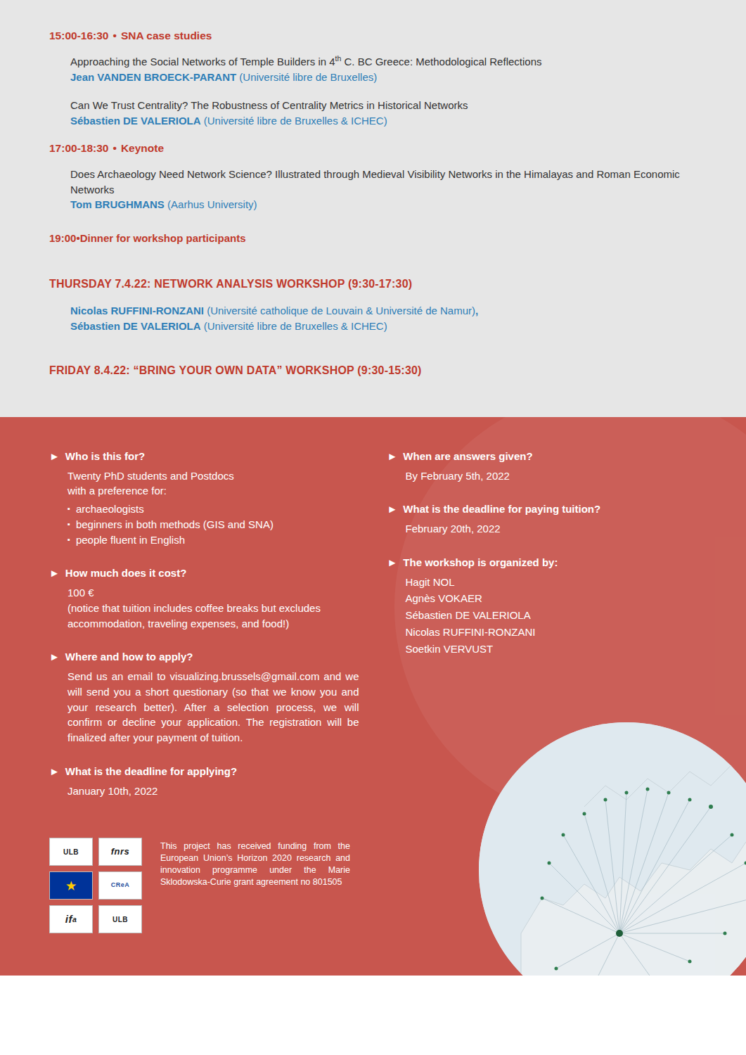15:00-16:30•SNA case studies
Approaching the Social Networks of Temple Builders in 4th C. BC Greece: Methodological Reflections
Jean VANDEN BROECK-PARANT (Université libre de Bruxelles)
Can We Trust Centrality? The Robustness of Centrality Metrics in Historical Networks
Sébastien DE VALERIOLA (Université libre de Bruxelles & ICHEC)
17:00-18:30•Keynote
Does Archaeology Need Network Science? Illustrated through Medieval Visibility Networks in the Himalayas and Roman Economic Networks
Tom BRUGHMANS (Aarhus University)
19:00•Dinner for workshop participants
THURSDAY 7.4.22: NETWORK ANALYSIS WORKSHOP (9:30-17:30)
Nicolas RUFFINI-RONZANI (Université catholique de Louvain & Université de Namur),
Sébastien DE VALERIOLA (Université libre de Bruxelles & ICHEC)
FRIDAY 8.4.22: “BRING YOUR OWN DATA” WORKSHOP (9:30-15:30)
►Who is this for?
Twenty PhD students and Postdocs
with a preference for:
archaeologists
beginners in both methods (GIS and SNA)
people fluent in English
►How much does it cost?
100 €
(notice that tuition includes coffee breaks but excludes accommodation, traveling expenses, and food!)
►Where and how to apply?
Send us an email to visualizing.brussels@gmail.com and we will send you a short questionary (so that we know you and your research better). After a selection process, we will confirm or decline your application. The registration will be finalized after your payment of tuition.
►What is the deadline for applying?
January 10th, 2022
►When are answers given?
By February 5th, 2022
►What is the deadline for paying tuition?
February 20th, 2022
►The workshop is organized by:
Hagit NOL
Agnès VOKAER
Sébastien DE VALERIOLA
Nicolas RUFFINI-RONZANI
Soetkin VERVUST
ULB
fnrs
★
CReA
ifa
ULB
This project has received funding from the European Union’s Horizon 2020 research and innovation programme under the Marie Sklodowska-Curie grant agreement no 801505